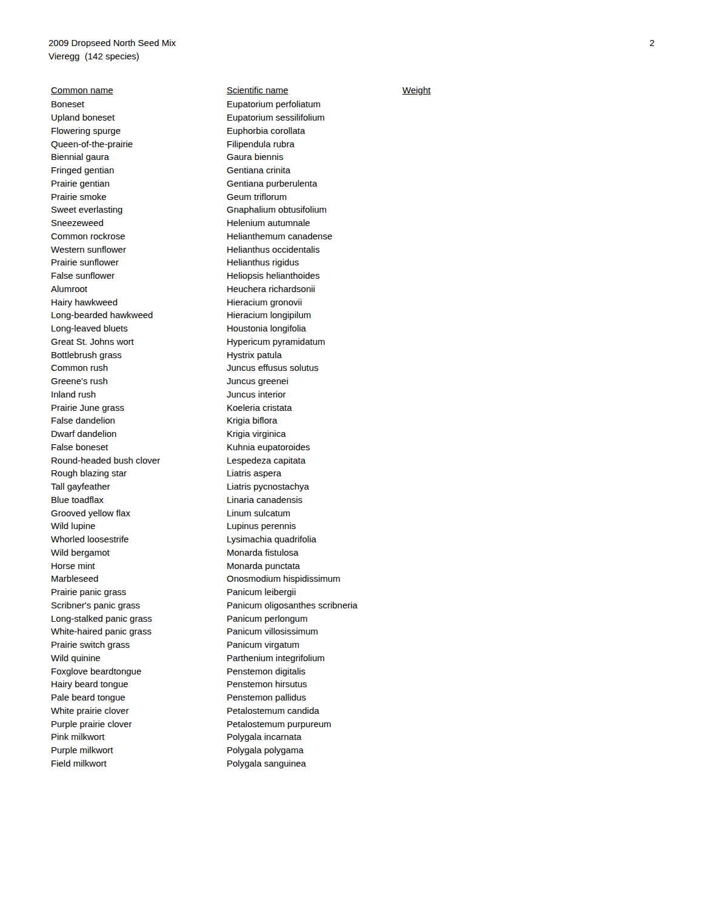2009 Dropseed North Seed Mix
Vieregg (142 species)
2
| Common name | Scientific name | Weight |
| --- | --- | --- |
| Boneset | Eupatorium perfoliatum | |
| Upland boneset | Eupatorium sessilifolium | |
| Flowering spurge | Euphorbia corollata | |
| Queen-of-the-prairie | Filipendula rubra | |
| Biennial gaura | Gaura biennis | |
| Fringed gentian | Gentiana crinita | |
| Prairie gentian | Gentiana purberulenta | |
| Prairie smoke | Geum triflorum | |
| Sweet everlasting | Gnaphalium obtusifolium | |
| Sneezeweed | Helenium autumnale | |
| Common rockrose | Helianthemum canadense | |
| Western sunflower | Helianthus occidentalis | |
| Prairie sunflower | Helianthus rigidus | |
| False sunflower | Heliopsis helianthoides | |
| Alumroot | Heuchera richardsonii | |
| Hairy hawkweed | Hieracium gronovii | |
| Long-bearded hawkweed | Hieracium longipilum | |
| Long-leaved bluets | Houstonia longifolia | |
| Great St. Johns wort | Hypericum pyramidatum | |
| Bottlebrush grass | Hystrix patula | |
| Common rush | Juncus effusus solutus | |
| Greene's rush | Juncus greenei | |
| Inland rush | Juncus interior | |
| Prairie June grass | Koeleria cristata | |
| False dandelion | Krigia biflora | |
| Dwarf dandelion | Krigia virginica | |
| False boneset | Kuhnia eupatoroides | |
| Round-headed bush clover | Lespedeza capitata | |
| Rough blazing star | Liatris aspera | |
| Tall gayfeather | Liatris pycnostachya | |
| Blue toadflax | Linaria canadensis | |
| Grooved yellow flax | Linum sulcatum | |
| Wild lupine | Lupinus perennis | |
| Whorled loosestrife | Lysimachia quadrifolia | |
| Wild bergamot | Monarda fistulosa | |
| Horse mint | Monarda punctata | |
| Marbleseed | Onosmodium hispidissimum | |
| Prairie panic grass | Panicum leibergii | |
| Scribner's panic grass | Panicum oligosanthes scribneria | |
| Long-stalked panic grass | Panicum perlongum | |
| White-haired panic grass | Panicum villosissimum | |
| Prairie switch grass | Panicum virgatum | |
| Wild quinine | Parthenium integrifolium | |
| Foxglove beardtongue | Penstemon digitalis | |
| Hairy beard tongue | Penstemon hirsutus | |
| Pale beard tongue | Penstemon pallidus | |
| White prairie clover | Petalostemum candida | |
| Purple prairie clover | Petalostemum purpureum | |
| Pink milkwort | Polygala incarnata | |
| Purple milkwort | Polygala polygama | |
| Field milkwort | Polygala sanguinea | |